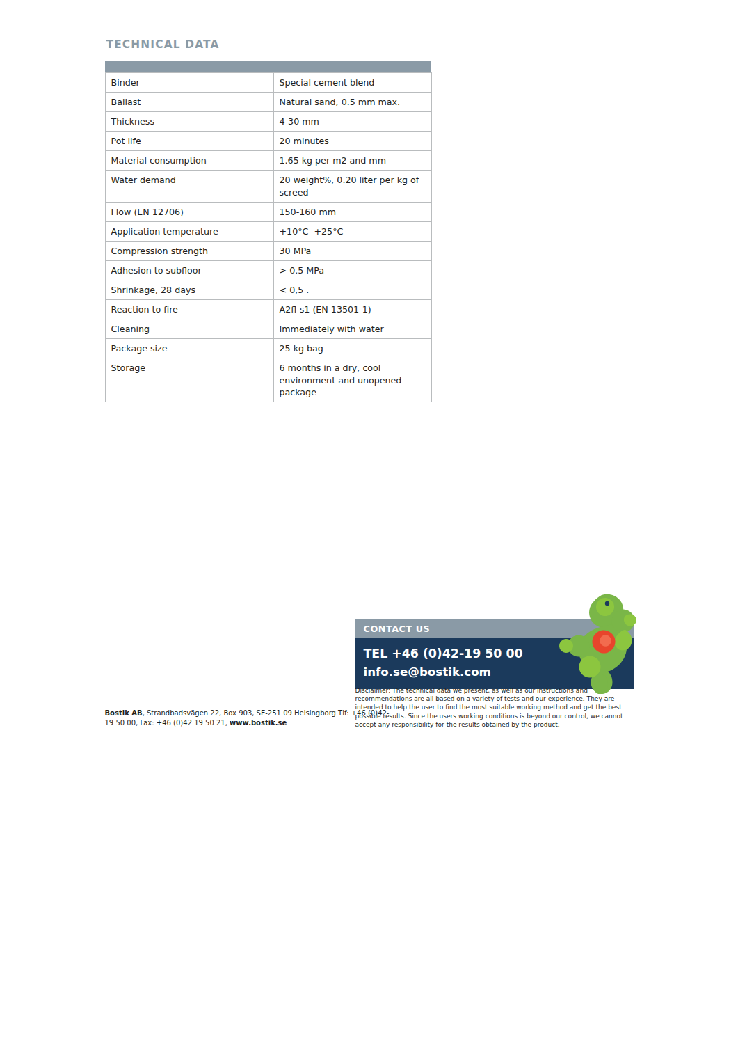TECHNICAL DATA
| Binder | Special cement blend |
| Ballast | Natural sand, 0.5 mm max. |
| Thickness | 4-30 mm |
| Pot life | 20 minutes |
| Material consumption | 1.65 kg per m2 and mm |
| Water demand | 20 weight%, 0.20 liter per kg of screed |
| Flow (EN 12706) | 150-160 mm |
| Application temperature | +10°C +25°C |
| Compression strength | 30 MPa |
| Adhesion to subfloor | > 0.5 MPa |
| Shrinkage, 28 days | < 0,5 . |
| Reaction to fire | A2fl-s1 (EN 13501-1) |
| Cleaning | Immediately with water |
| Package size | 25 kg bag |
| Storage | 6 months in a dry, cool environment and unopened package |
CONTACT US
TEL +46 (0)42-19 50 00 info.se@bostik.com
Disclaimer: The technical data we present, as well as our instructions and recommendations are all based on a variety of tests and our experience. They are intended to help the user to find the most suitable working method and get the best possible results. Since the users working conditions is beyond our control, we cannot accept any responsibility for the results obtained by the product.
Bostik AB, Strandbadsvägen 22, Box 903, SE-251 09 Helsingborg Tlf: +46 (0)42-19 50 00, Fax: +46 (0)42 19 50 21, www.bostik.se